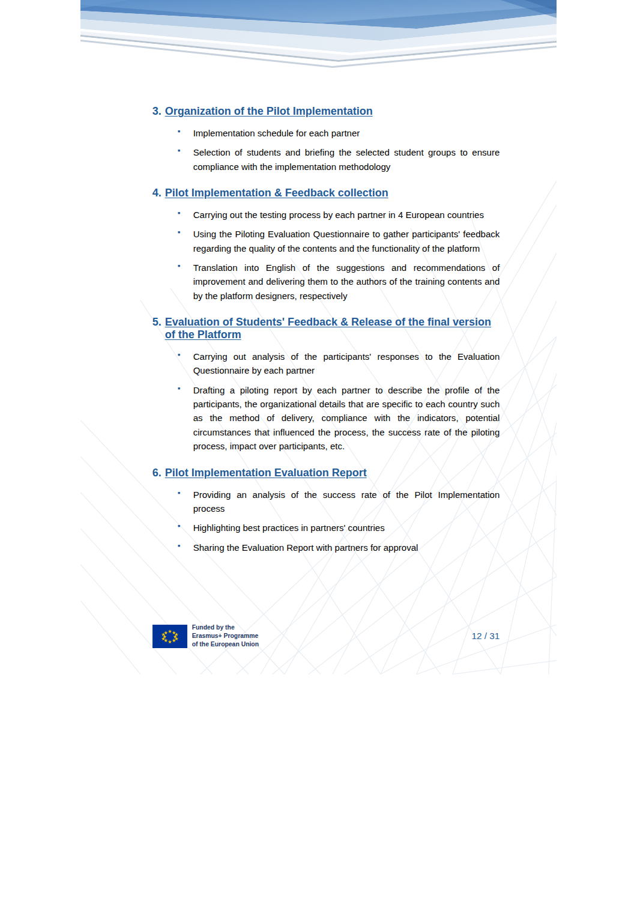3. Organization of the Pilot Implementation
Implementation schedule for each partner
Selection of students and briefing the selected student groups to ensure compliance with the implementation methodology
4. Pilot Implementation & Feedback collection
Carrying out the testing process by each partner in 4 European countries
Using the Piloting Evaluation Questionnaire to gather participants' feedback regarding the quality of the contents and the functionality of the platform
Translation into English of the suggestions and recommendations of improvement and delivering them to the authors of the training contents and by the platform designers, respectively
5. Evaluation of Students' Feedback & Release of the final version of the Platform
Carrying out analysis of the participants' responses to the Evaluation Questionnaire by each partner
Drafting a piloting report by each partner to describe the profile of the participants, the organizational details that are specific to each country such as the method of delivery, compliance with the indicators, potential circumstances that influenced the process, the success rate of the piloting process, impact over participants, etc.
6. Pilot Implementation Evaluation Report
Providing an analysis of the success rate of the Pilot Implementation process
Highlighting best practices in partners' countries
Sharing the Evaluation Report with partners for approval
Funded by the
Erasmus+ Programme
of the European Union
12 / 31